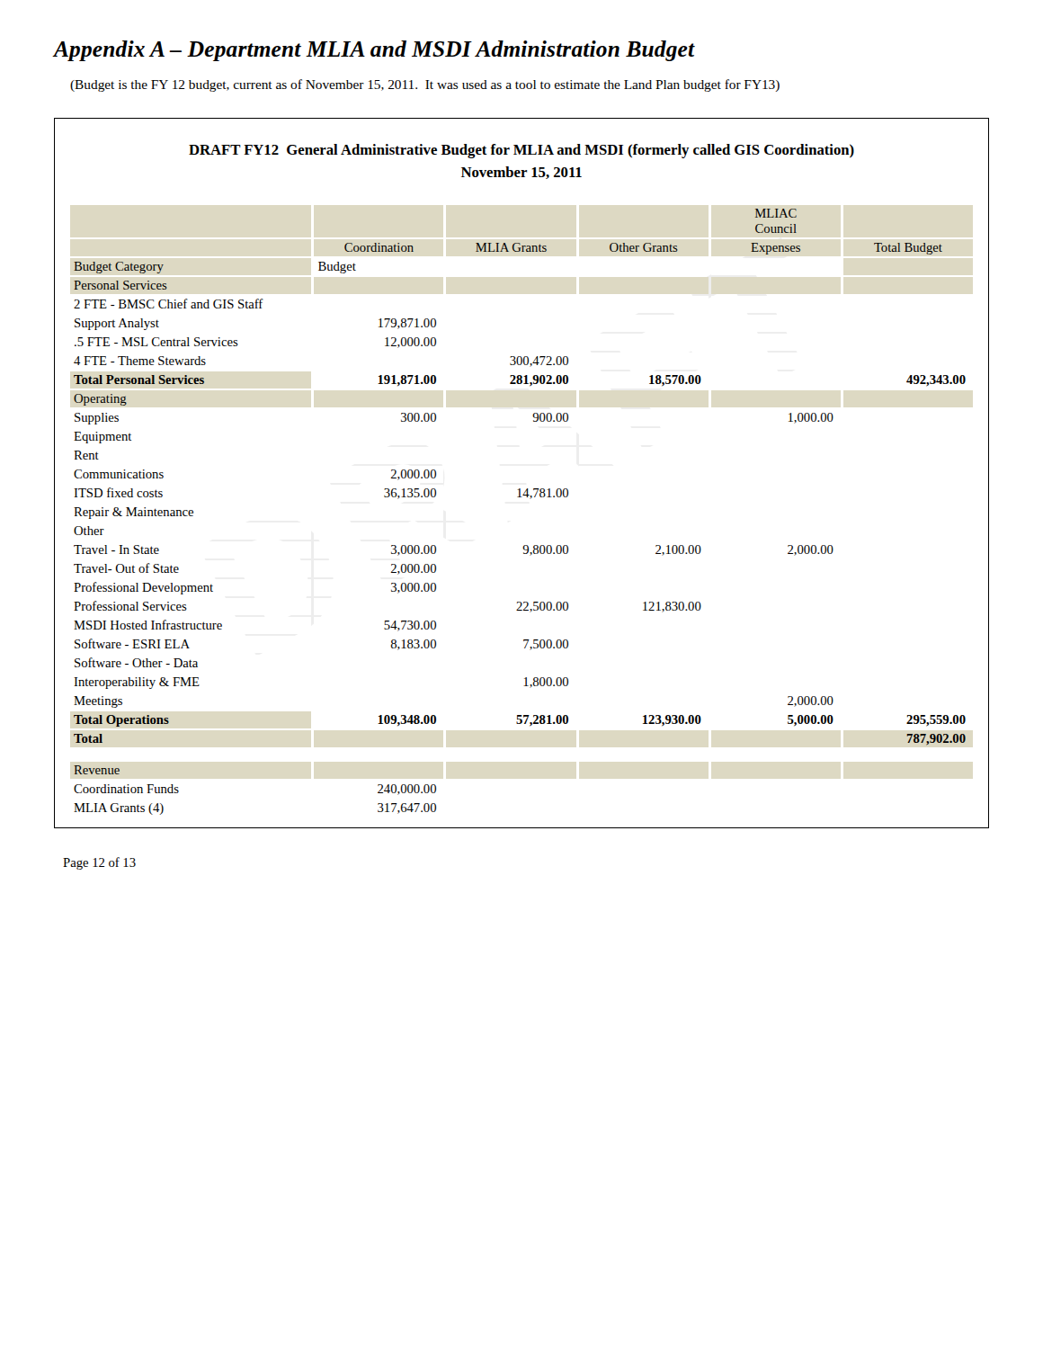Appendix A – Department MLIA and MSDI Administration Budget
(Budget is the FY 12 budget, current as of November 15, 2011. It was used as a tool to estimate the Land Plan budget for FY13)
DRAFT
DRAFT FY12 General Administrative Budget for MLIA and MSDI (formerly called GIS Coordination)
November 15, 2011
| | | | | MLIAC Council | |
| | Coordination | MLIA Grants | Other Grants | Expenses | Total Budget |
| Budget Category | Budget | | | | |
| Personal Services | | | | | |
| 2 FTE - BMSC Chief and GIS Staff | | | | | |
| Support Analyst | 179,871.00 | | | | |
| .5 FTE - MSL Central Services | 12,000.00 | | | | |
| 4 FTE - Theme Stewards | | 300,472.00 | | | |
| Total Personal Services | 191,871.00 | 281,902.00 | 18,570.00 | | 492,343.00 |
| Operating | | | | | |
| Supplies | 300.00 | 900.00 | | 1,000.00 | |
| Equipment | | | | | |
| Rent | | | | | |
| Communications | 2,000.00 | | | | |
| ITSD fixed costs | 36,135.00 | 14,781.00 | | | |
| Repair & Maintenance | | | | | |
| Other | | | | | |
| Travel - In State | 3,000.00 | 9,800.00 | 2,100.00 | 2,000.00 | |
| Travel- Out of State | 2,000.00 | | | | |
| Professional Development | 3,000.00 | | | | |
| Professional Services | | 22,500.00 | 121,830.00 | | |
| MSDI Hosted Infrastructure | 54,730.00 | | | | |
| Software - ESRI ELA | 8,183.00 | 7,500.00 | | | |
| Software - Other - Data | | | | | |
| Interoperability & FME | | 1,800.00 | | | |
| Meetings | | | | 2,000.00 | |
| Total Operations | 109,348.00 | 57,281.00 | 123,930.00 | 5,000.00 | 295,559.00 |
| Total | | | | | 787,902.00 |
| Revenue | | | | | |
| Coordination Funds | 240,000.00 | | | | |
| MLIA Grants (4) | 317,647.00 | | | | |
Page 12 of 13